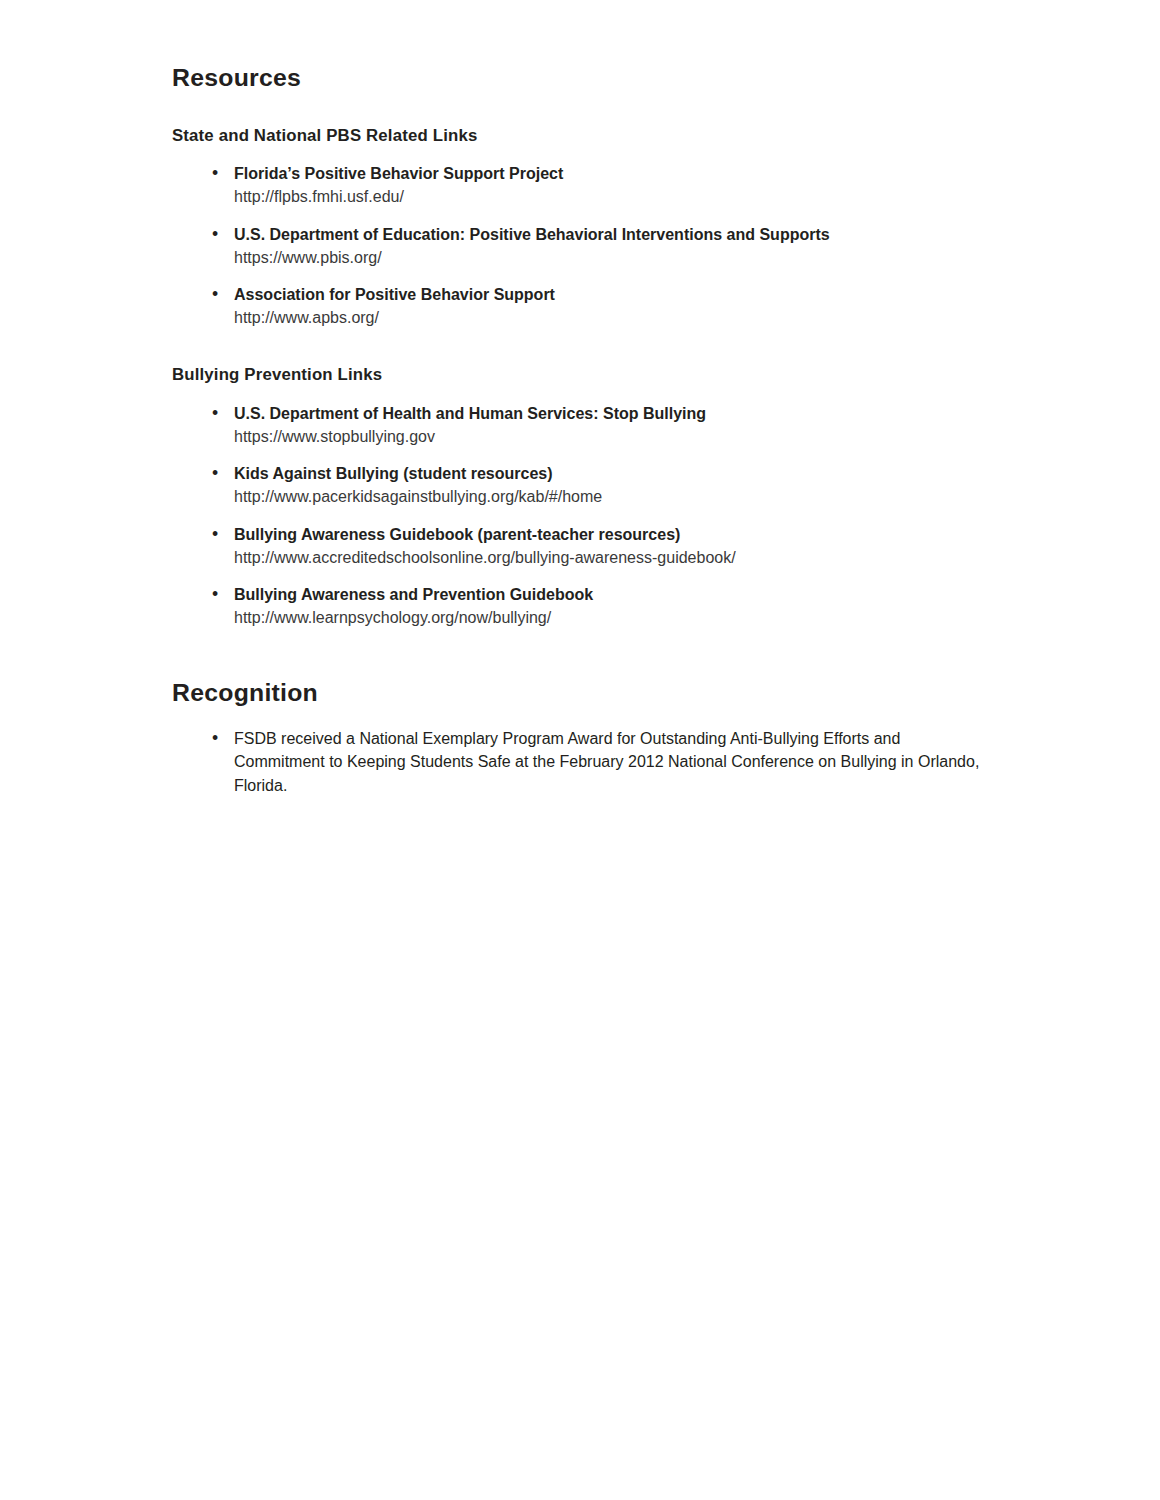Resources
State and National PBS Related Links
Florida’s Positive Behavior Support Project http://flpbs.fmhi.usf.edu/
U.S. Department of Education: Positive Behavioral Interventions and Supports https://www.pbis.org/
Association for Positive Behavior Support http://www.apbs.org/
Bullying Prevention Links
U.S. Department of Health and Human Services: Stop Bullying https://www.stopbullying.gov
Kids Against Bullying (student resources) http://www.pacerkidsagainstbullying.org/kab/#/home
Bullying Awareness Guidebook (parent-teacher resources) http://www.accreditedschoolsonline.org/bullying-awareness-guidebook/
Bullying Awareness and Prevention Guidebook http://www.learnpsychology.org/now/bullying/
Recognition
FSDB received a National Exemplary Program Award for Outstanding Anti-Bullying Efforts and Commitment to Keeping Students Safe at the February 2012 National Conference on Bullying in Orlando, Florida.